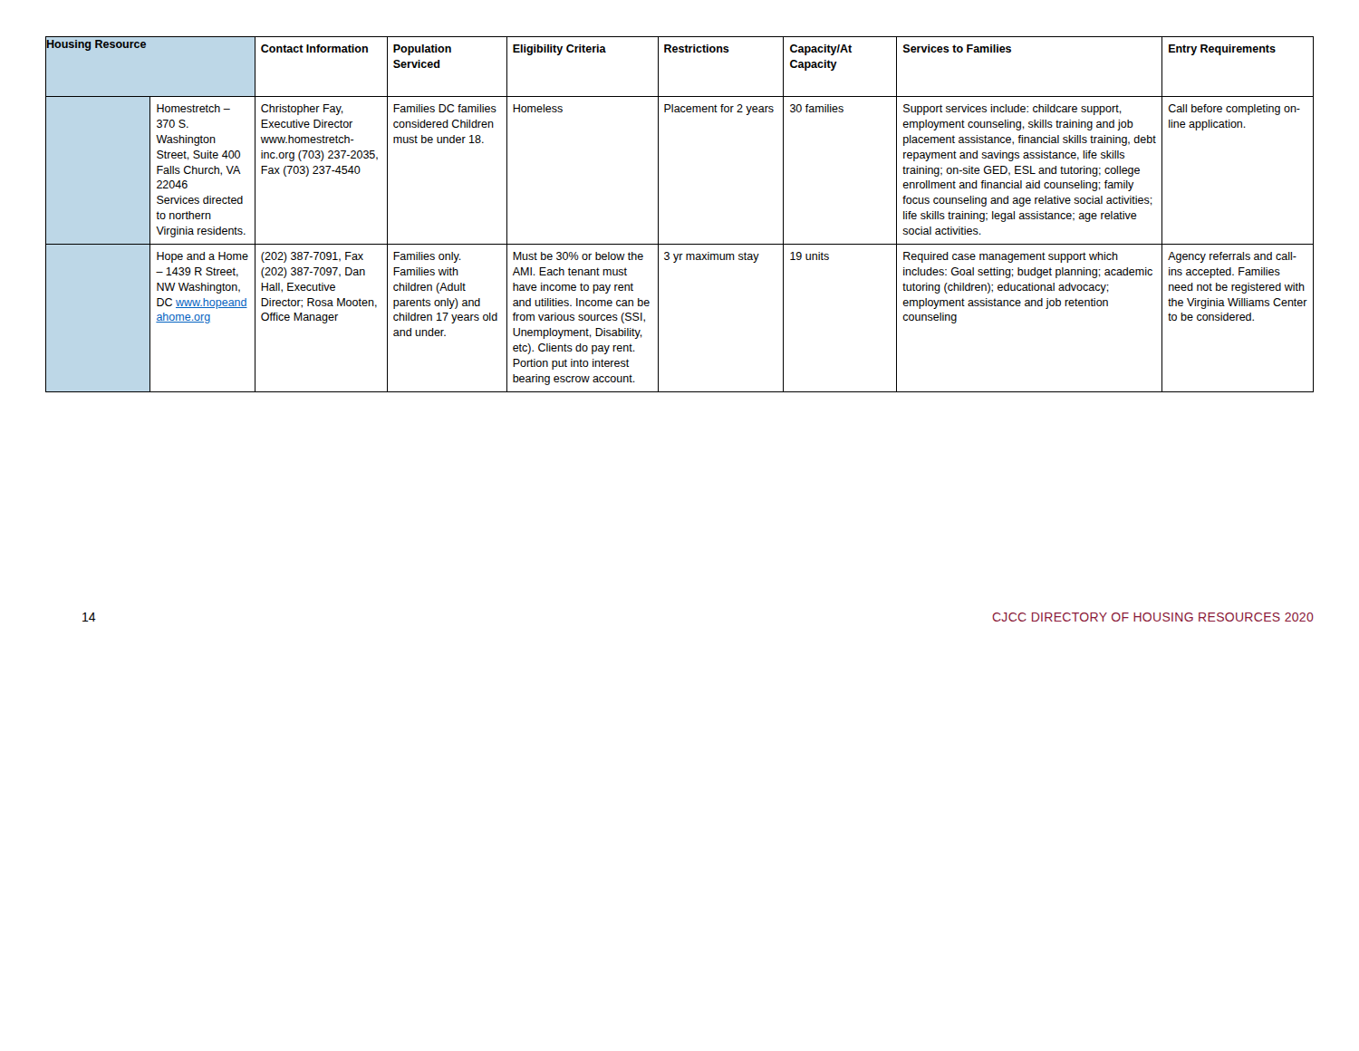| Housing Resource | Contact Information | Population Serviced | Eligibility Criteria | Restrictions | Capacity/At Capacity | Services to Families | Entry Requirements |
| --- | --- | --- | --- | --- | --- | --- | --- |
| | Homestretch – 370 S. Washington Street, Suite 400 Falls Church, VA 22046 Services directed to northern Virginia residents. | Christopher Fay, Executive Director www.homestretch- inc.org (703) 237-2035, Fax (703) 237-4540 | Families DC families considered Children must be under 18. | Homeless | Placement for 2 years | 30 families | Support services include: childcare support, employment counseling, skills training and job placement assistance, financial skills training, debt repayment and savings assistance, life skills training; on-site GED, ESL and tutoring; college enrollment and financial aid counseling; family focus counseling and age relative social activities; life skills training; legal assistance; age relative social activities. | Call before completing on-line application. |
| | Hope and a Home – 1439 R Street, NW Washington, DC www.hopeandahome.org | (202) 387-7091, Fax (202) 387-7097, Dan Hall, Executive Director; Rosa Mooten, Office Manager | Families only. Families with children (Adult parents only) and children 17 years old and under. | Must be 30% or below the AMI. Each tenant must have income to pay rent and utilities. Income can be from various sources (SSI, Unemployment, Disability, etc). Clients do pay rent. Portion put into interest bearing escrow account. | 3 yr maximum stay | 19 units | Required case management support which includes: Goal setting; budget planning; academic tutoring (children); educational advocacy; employment assistance and job retention counseling | Agency referrals and call- ins accepted. Families need not be registered with the Virginia Williams Center to be considered. |
14
CJCC DIRECTORY OF HOUSING RESOURCES 2020